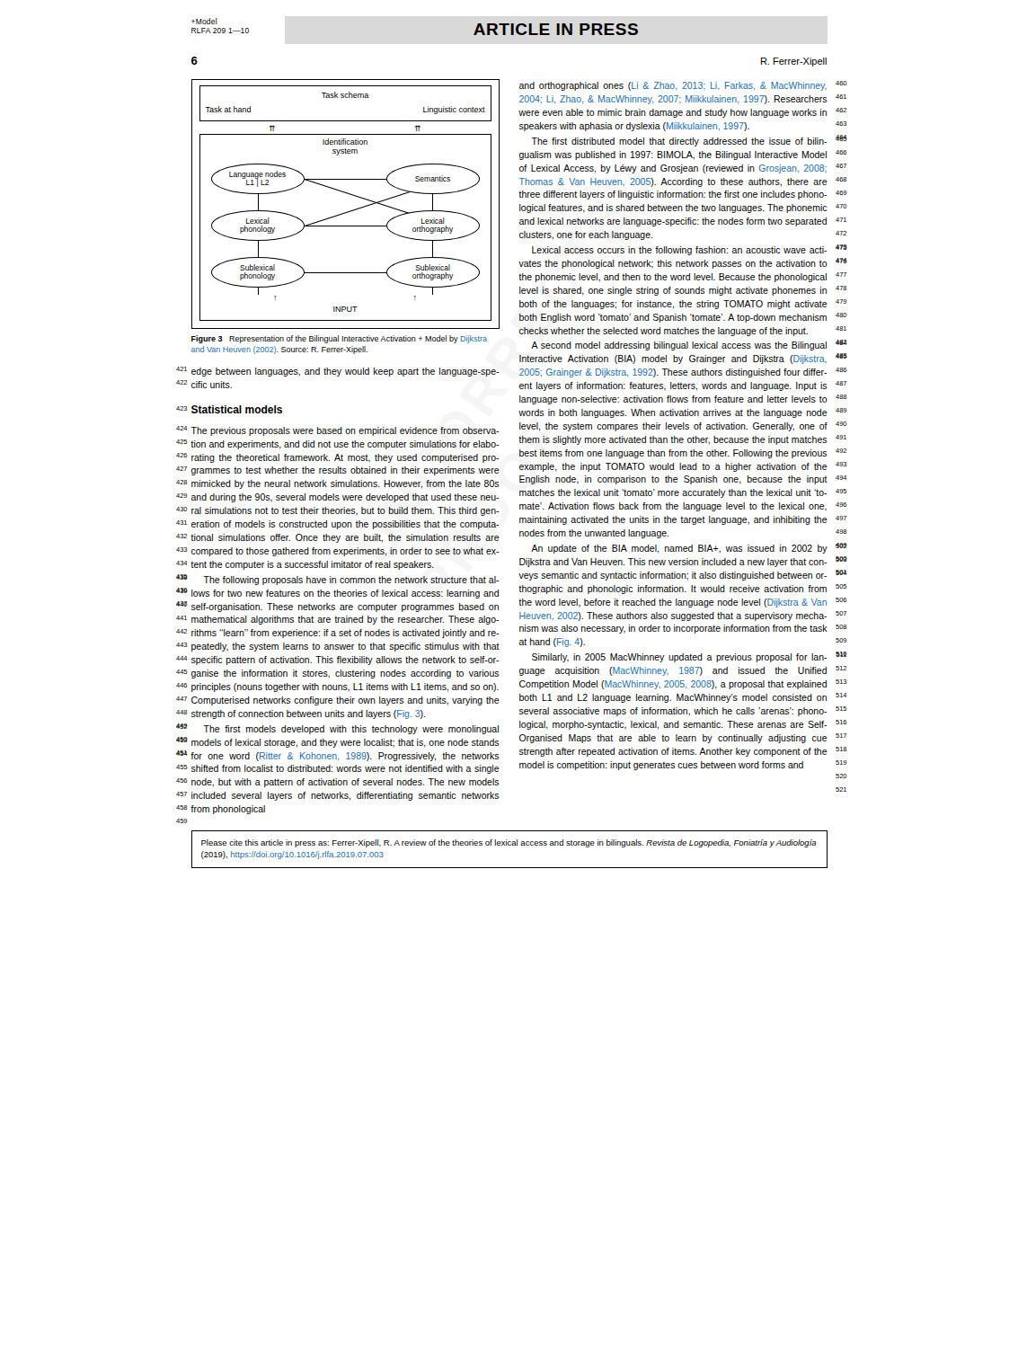UNCORRECTED PROOF
+Model
RLFA 209 1—10
ARTICLE IN PRESS
6
R. Ferrer-Xipell
Task schema
Task at hand Linguistic context
⇈ ⇈
Identification
system
Language nodes
L1 | L2
Semantics
Lexical
phonology
Lexical
orthography
Sublexical
phonology
Sublexical
orthography
↑ ↑
INPUT
Figure 3 Representation of the Bilingual Interactive Activation + Model by Dijkstra and Van Heuven (2002). Source: R. Ferrer-Xipell.
421 422
edge between languages, and they would keep apart the language-specific units.
423
Statistical models
424 425 426 427 428 429 430 431 432 433 434 435 436 437
The previous proposals were based on empirical evidence from observation and experiments, and did not use the computer simulations for elaborating the theoretical framework. At most, they used computerised programmes to test whether the results obtained in their experiments were mimicked by the neural network simulations. However, from the late 80s and during the 90s, several models were developed that used these neural simulations not to test their theories, but to build them. This third generation of models is constructed upon the possibilities that the computational simulations offer. Once they are built, the simulation results are compared to those gathered from experiments, in order to see to what extent the computer is a successful imitator of real speakers.
438 439 440 441 442 443 444 445 446 447 448 449 450 451
The following proposals have in common the network structure that allows for two new features on the theories of lexical access: learning and self-organisation. These networks are computer programmes based on mathematical algorithms that are trained by the researcher. These algorithms ‘‘learn’’ from experience: if a set of nodes is activated jointly and repeatedly, the system learns to answer to that specific stimulus with that specific pattern of activation. This flexibility allows the network to self-organise the information it stores, clustering nodes according to various principles (nouns together with nouns, L1 items with L1 items, and so on). Computerised networks configure their own layers and units, varying the strength of connection between units and layers (Fig. 3).
452 453 454 455 456 457 458 459
The first models developed with this technology were monolingual models of lexical storage, and they were localist; that is, one node stands for one word (Ritter & Kohonen, 1989). Progressively, the networks shifted from localist to distributed: words were not identified with a single node, but with a pattern of activation of several nodes. The new models included several layers of networks, differentiating semantic networks from phonological
460 461 462 463 464
and orthographical ones (Li & Zhao, 2013; Li, Farkas, & MacWhinney, 2004; Li, Zhao, & MacWhinney, 2007; Miikkulainen, 1997). Researchers were even able to mimic brain damage and study how language works in speakers with aphasia or dyslexia (Miikkulainen, 1997).
465 466 467 468 469 470 471 472 473 474
The first distributed model that directly addressed the issue of bilingualism was published in 1997: BIMOLA, the Bilingual Interactive Model of Lexical Access, by Léwy and Grosjean (reviewed in Grosjean, 2008; Thomas & Van Heuven, 2005). According to these authors, there are three different layers of linguistic information: the first one includes phonological features, and is shared between the two languages. The phonemic and lexical networks are language-specific: the nodes form two separated clusters, one for each language.
475 476 477 478 479 480 481 482 483
Lexical access occurs in the following fashion: an acoustic wave activates the phonological network; this network passes on the activation to the phonemic level, and then to the word level. Because the phonological level is shared, one single string of sounds might activate phonemes in both of the languages; for instance, the string TOMATO might activate both English word ’tomato’ and Spanish ‘tomate’. A top-down mechanism checks whether the selected word matches the language of the input.
484 485 486 487 488 489 490 491 492 493 494 495 496 497 498 499 500 501
A second model addressing bilingual lexical access was the Bilingual Interactive Activation (BIA) model by Grainger and Dijkstra (Dijkstra, 2005; Grainger & Dijkstra, 1992). These authors distinguished four different layers of information: features, letters, words and language. Input is language non-selective: activation flows from feature and letter levels to words in both languages. When activation arrives at the language node level, the system compares their levels of activation. Generally, one of them is slightly more activated than the other, because the input matches best items from one language than from the other. Following the previous example, the input TOMATO would lead to a higher activation of the English node, in comparison to the Spanish one, because the input matches the lexical unit ‘tomato’ more accurately than the lexical unit ‘tomate’. Activation flows back from the language level to the lexical one, maintaining activated the units in the target language, and inhibiting the nodes from the unwanted language.
502 503 504 505 506 507 508 509 510
An update of the BIA model, named BIA+, was issued in 2002 by Dijkstra and Van Heuven. This new version included a new layer that conveys semantic and syntactic information; it also distinguished between orthographic and phonologic information. It would receive activation from the word level, before it reached the language node level (Dijkstra & Van Heuven, 2002). These authors also suggested that a supervisory mechanism was also necessary, in order to incorporate information from the task at hand (Fig. 4).
511 512 513 514 515 516 517 518 519 520 521
Similarly, in 2005 MacWhinney updated a previous proposal for language acquisition (MacWhinney, 1987) and issued the Unified Competition Model (MacWhinney, 2005, 2008), a proposal that explained both L1 and L2 language learning. MacWhinney’s model consisted on several associative maps of information, which he calls ’arenas’: phonological, morpho-syntactic, lexical, and semantic. These arenas are Self-Organised Maps that are able to learn by continually adjusting cue strength after repeated activation of items. Another key component of the model is competition: input generates cues between word forms and
Please cite this article in press as: Ferrer-Xipell, R. A review of the theories of lexical access and storage in bilinguals. Revista de Logopedia, Foniatría y Audiología (2019), https://doi.org/10.1016/j.rlfa.2019.07.003